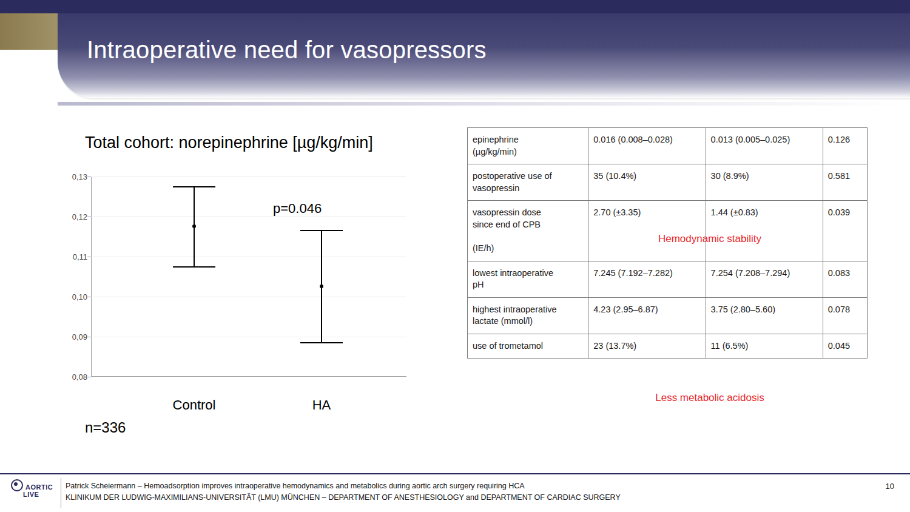Intraoperative need for vasopressors
Total cohort: norepinephrine [µg/kg/min]
0,13
0,12
0,11
0,10
0,09
0,08
p=0.046
Control HA
n=336
| epinephrine (µg/kg/min) | 0.016 (0.008–0.028) | 0.013 (0.005–0.025) | 0.126 |
| postoperative use of vasopressin | 35 (10.4%) | 30 (8.9%) | 0.581 |
| vasopressin dose since end of CPB (IE/h) | 2.70 (±3.35) | 1.44 (±0.83) | 0.039 |
| lowest intraoperative pH | 7.245 (7.192–7.282) | 7.254 (7.208–7.294) | 0.083 |
| highest intraoperative lactate (mmol/l) | 4.23 (2.95–6.87) | 3.75 (2.80–5.60) | 0.078 |
| use of trometamol | 23 (13.7%) | 11 (6.5%) | 0.045 |
Hemodynamic stability
Less metabolic acidosis
AORTIC
LIVE
Patrick Scheiermann – Hemoadsorption improves intraoperative hemodynamics and metabolics during aortic arch surgery requiring HCA
KLINIKUM DER LUDWIG-MAXIMILIANS-UNIVERSITÄT (LMU) MÜNCHEN – DEPARTMENT OF ANESTHESIOLOGY and DEPARTMENT OF CARDIAC SURGERY
10